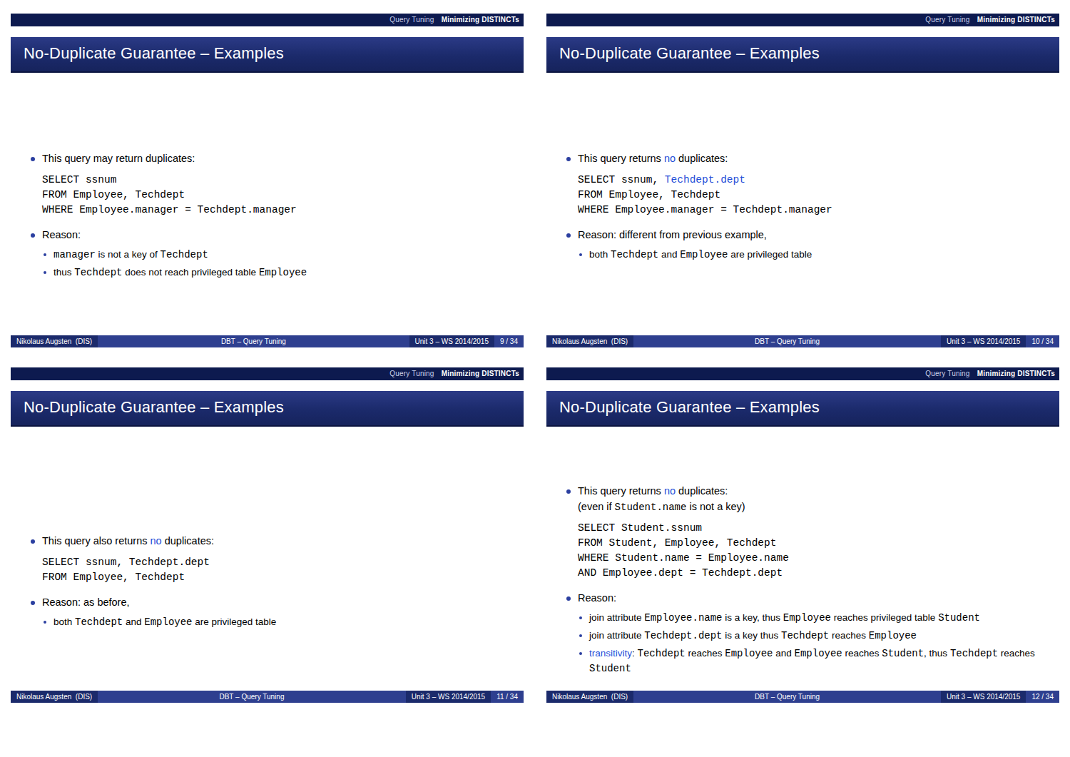Query Tuning Minimizing DISTINCTs
No-Duplicate Guarantee – Examples
This query may return duplicates:
SELECT ssnum
FROM Employee, Techdept
WHERE Employee.manager = Techdept.manager
Reason:
manager is not a key of Techdept
thus Techdept does not reach privileged table Employee
Nikolaus Augsten (DIS)
DBT – Query Tuning
Unit 3 – WS 2014/2015
9 / 34
Query Tuning Minimizing DISTINCTs
No-Duplicate Guarantee – Examples
This query returns no duplicates:
SELECT ssnum, Techdept.dept
FROM Employee, Techdept
WHERE Employee.manager = Techdept.manager
Reason: different from previous example,
both Techdept and Employee are privileged table
Nikolaus Augsten (DIS)
DBT – Query Tuning
Unit 3 – WS 2014/2015
10 / 34
Query Tuning Minimizing DISTINCTs
No-Duplicate Guarantee – Examples
This query also returns no duplicates:
SELECT ssnum, Techdept.dept
FROM Employee, Techdept
Reason: as before,
both Techdept and Employee are privileged table
Nikolaus Augsten (DIS)
DBT – Query Tuning
Unit 3 – WS 2014/2015
11 / 34
Query Tuning Minimizing DISTINCTs
No-Duplicate Guarantee – Examples
This query returns no duplicates:
(even if Student.name is not a key)
SELECT Student.ssnum
FROM Student, Employee, Techdept
WHERE Student.name = Employee.name
AND Employee.dept = Techdept.dept
Reason:
join attribute Employee.name is a key, thus Employee reaches privileged table Student
join attribute Techdept.dept is a key thus Techdept reaches Employee
transitivity: Techdept reaches Employee and Employee reaches Student, thus Techdept reaches Student
Nikolaus Augsten (DIS)
DBT – Query Tuning
Unit 3 – WS 2014/2015
12 / 34